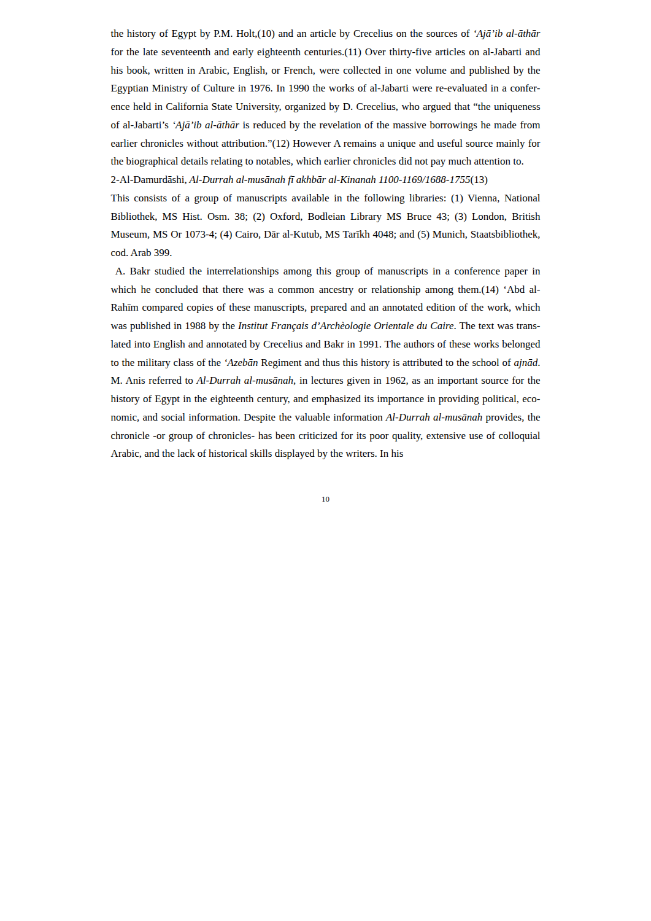the history of Egypt by P.M. Holt,(10) and an article by Crecelius on the sources of ‘Ajā’ib al-āthār for the late seventeenth and early eighteenth centuries.(11) Over thirty-five articles on al-Jabarti and his book, written in Arabic, English, or French, were collected in one volume and published by the Egyptian Ministry of Culture in 1976. In 1990 the works of al-Jabarti were re-evaluated in a conference held in California State University, organized by D. Crecelius, who argued that “the uniqueness of al-Jabarti’s ‘Ajā’ib al-āthār is reduced by the revelation of the massive borrowings he made from earlier chronicles without attribution.”(12) However A remains a unique and useful source mainly for the biographical details relating to notables, which earlier chronicles did not pay much attention to.
2-Al-Damurdāshi, Al-Durrah al-musānah fī akhbār al-Kinanah 1100-1169/1688-1755(13)
This consists of a group of manuscripts available in the following libraries: (1) Vienna, National Bibliothek, MS Hist. Osm. 38; (2) Oxford, Bodleian Library MS Bruce 43; (3) London, British Museum, MS Or 1073-4; (4) Cairo, Dār al-Kutub, MS Tarīkh 4048; and (5) Munich, Staatsbibliothek, cod. Arab 399.
A. Bakr studied the interrelationships among this group of manuscripts in a conference paper in which he concluded that there was a common ancestry or relationship among them.(14) ‘Abd al-Rahīm compared copies of these manuscripts, prepared and an annotated edition of the work, which was published in 1988 by the Institut Français d’Archèologie Orientale du Caire. The text was translated into English and annotated by Crecelius and Bakr in 1991. The authors of these works belonged to the military class of the ‘Azebān Regiment and thus this history is attributed to the school of ajnād. M. Anis referred to Al-Durrah al-musānah, in lectures given in 1962, as an important source for the history of Egypt in the eighteenth century, and emphasized its importance in providing political, economic, and social information. Despite the valuable information Al-Durrah al-musānah provides, the chronicle -or group of chronicles- has been criticized for its poor quality, extensive use of colloquial Arabic, and the lack of historical skills displayed by the writers. In his
10